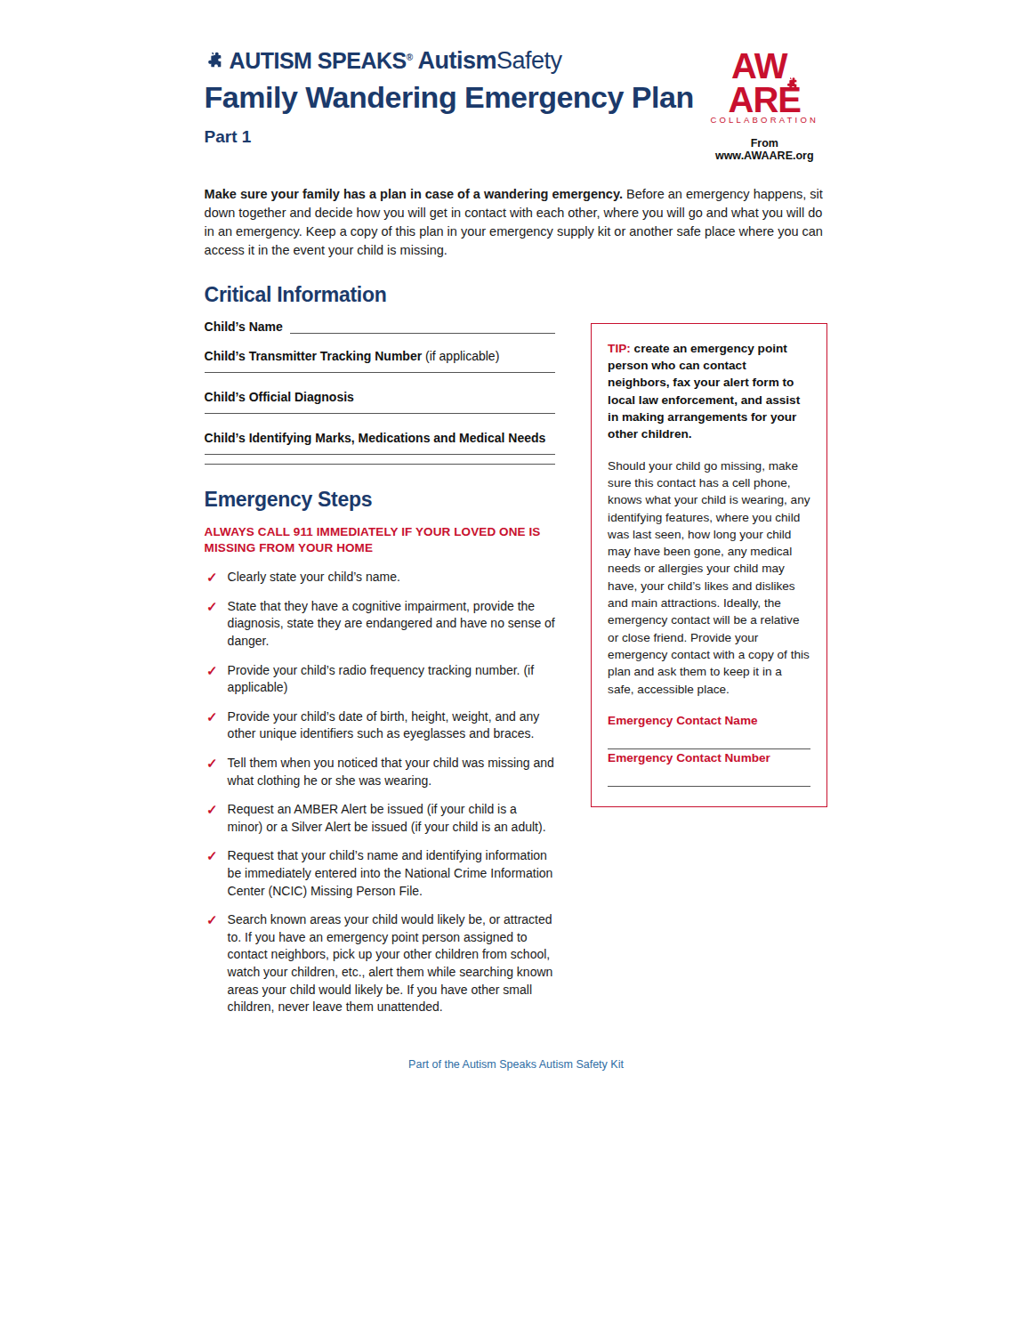Autism Speaks® Autism Safety
Family Wandering Emergency Plan Part 1
AW ARE
COLLABORATION
From www.AWAARE.org
Make sure your family has a plan in case of a wandering emergency. Before an emergency happens, sit down together and decide how you will get in contact with each other, where you will go and what you will do in an emergency. Keep a copy of this plan in your emergency supply kit or another safe place where you can access it in the event your child is missing.
Critical Information
Child’s Name
Child’s Transmitter Tracking Number (if applicable)
Child’s Official Diagnosis
Child’s Identifying Marks, Medications and Medical Needs
Emergency Steps
Always call 911 immediately if your loved one is missing from your home
Clearly state your child’s name.
State that they have a cognitive impairment, provide the diagnosis, state they are endangered and have no sense of danger.
Provide your child’s radio frequency tracking number. (if applicable)
Provide your child’s date of birth, height, weight, and any other unique identifiers such as eyeglasses and braces.
Tell them when you noticed that your child was missing and what clothing he or she was wearing.
Request an AMBER Alert be issued (if your child is a minor) or a Silver Alert be issued (if your child is an adult).
Request that your child’s name and identifying information be immediately entered into the National Crime Information Center (NCIC) Missing Person File.
Search known areas your child would likely be, or attracted to. If you have an emergency point person assigned to contact neighbors, pick up your other children from school, watch your children, etc., alert them while searching known areas your child would likely be. If you have other small children, never leave them unattended.
TIP: create an emergency point person who can contact neighbors, fax your alert form to local law enforcement, and assist in making arrangements for your other children.
Should your child go missing, make sure this contact has a cell phone, knows what your child is wearing, any identifying features, where you child was last seen, how long your child may have been gone, any medical needs or allergies your child may have, your child’s likes and dislikes and main attractions. Ideally, the emergency contact will be a relative or close friend. Provide your emergency contact with a copy of this plan and ask them to keep it in a safe, accessible place.
Emergency Contact Name
Emergency Contact Number
Part of the Autism Speaks Autism Safety Kit